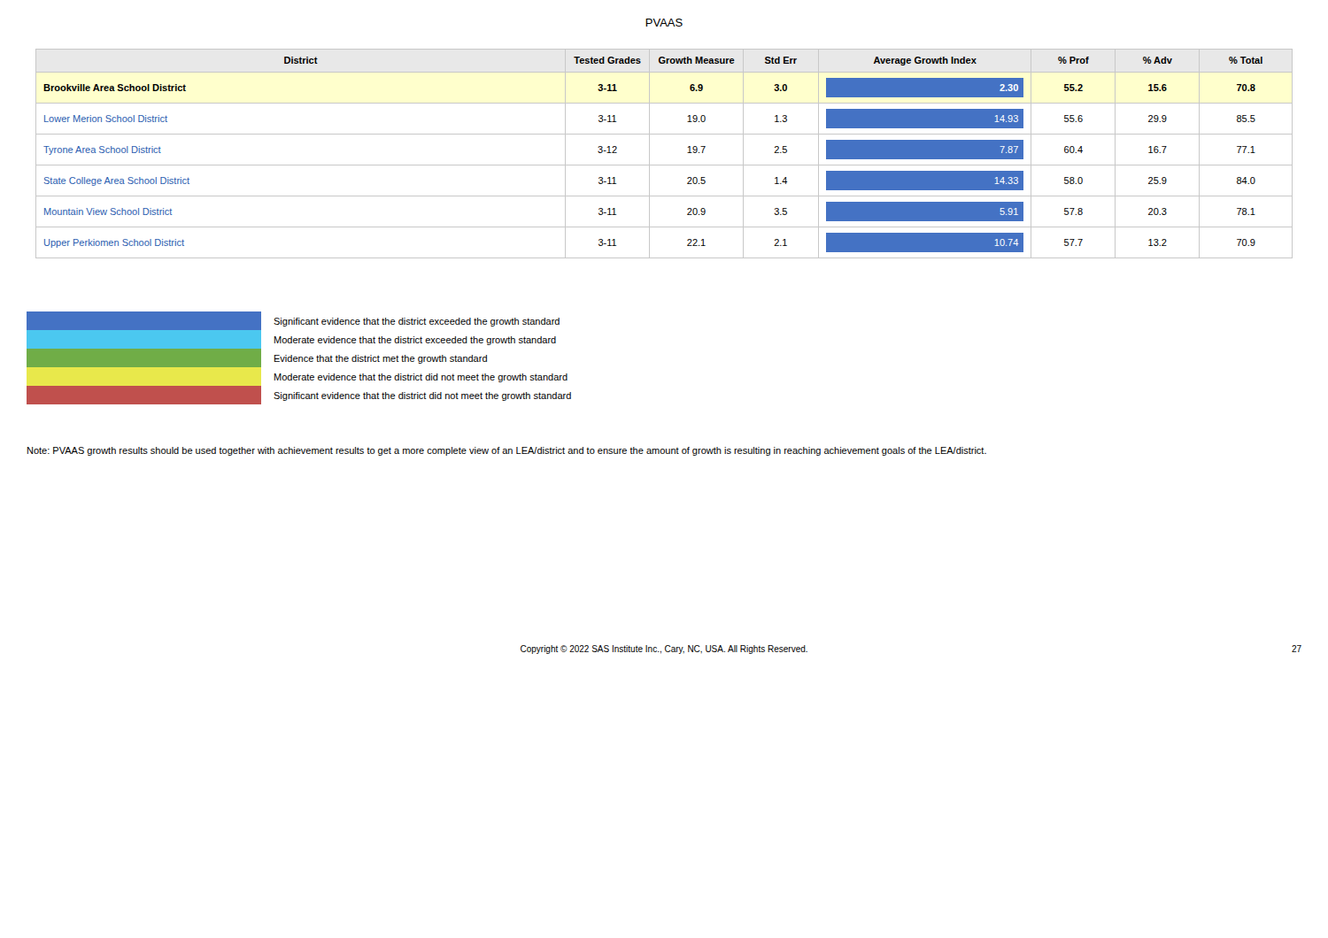PVAAS
| District | Tested Grades | Growth Measure | Std Err | Average Growth Index | % Prof | % Adv | % Total |
| --- | --- | --- | --- | --- | --- | --- | --- |
| Brookville Area School District | 3-11 | 6.9 | 3.0 | 2.30 | 55.2 | 15.6 | 70.8 |
| Lower Merion School District | 3-11 | 19.0 | 1.3 | 14.93 | 55.6 | 29.9 | 85.5 |
| Tyrone Area School District | 3-12 | 19.7 | 2.5 | 7.87 | 60.4 | 16.7 | 77.1 |
| State College Area School District | 3-11 | 20.5 | 1.4 | 14.33 | 58.0 | 25.9 | 84.0 |
| Mountain View School District | 3-11 | 20.9 | 3.5 | 5.91 | 57.8 | 20.3 | 78.1 |
| Upper Perkiomen School District | 3-11 | 22.1 | 2.1 | 10.74 | 57.7 | 13.2 | 70.9 |
| | Significant evidence that the district exceeded the growth standard |
| | Moderate evidence that the district exceeded the growth standard |
| | Evidence that the district met the growth standard |
| | Moderate evidence that the district did not meet the growth standard |
| | Significant evidence that the district did not meet the growth standard |
Note: PVAAS growth results should be used together with achievement results to get a more complete view of an LEA/district and to ensure the amount of growth is resulting in reaching achievement goals of the LEA/district.
Copyright © 2022 SAS Institute Inc., Cary, NC, USA. All Rights Reserved. 27